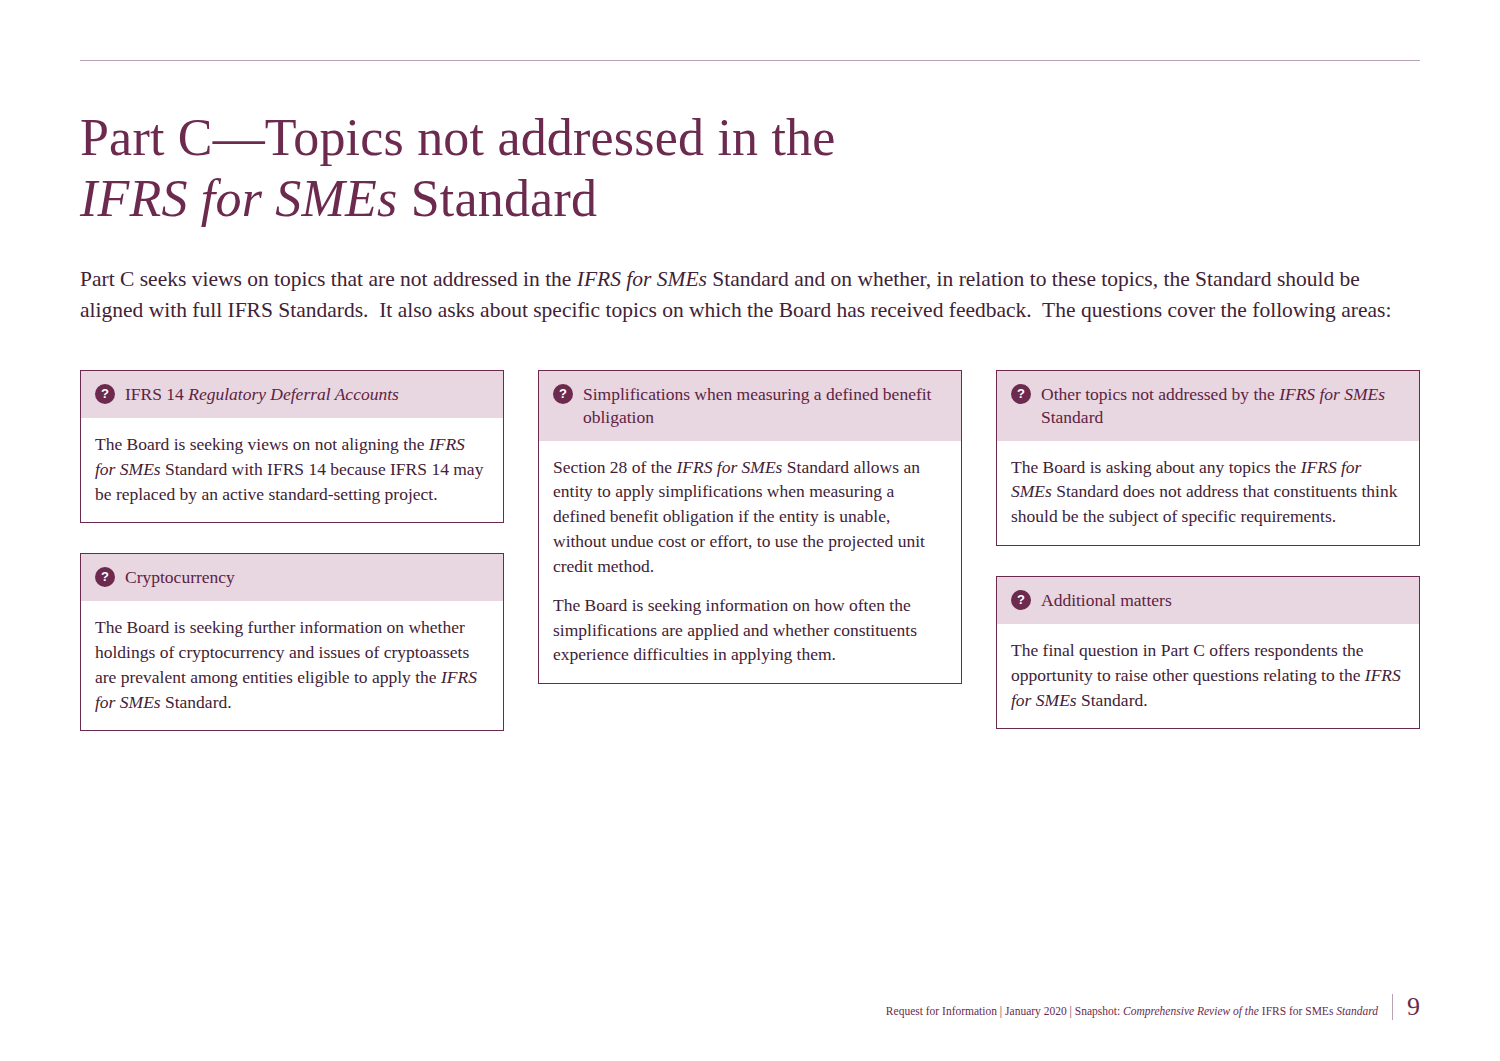Part C—Topics not addressed in the
IFRS for SMEs Standard
Part C seeks views on topics that are not addressed in the IFRS for SMEs Standard and on whether, in relation to these topics, the Standard should be aligned with full IFRS Standards. It also asks about specific topics on which the Board has received feedback. The questions cover the following areas:
?IFRS 14 Regulatory Deferral Accounts
The Board is seeking views on not aligning the IFRS for SMEs Standard with IFRS 14 because IFRS 14 may be replaced by an active standard-setting project.
?Cryptocurrency
The Board is seeking further information on whether holdings of cryptocurrency and issues of cryptoassets are prevalent among entities eligible to apply the IFRS for SMEs Standard.
?Simplifications when measuring a defined benefit obligation
Section 28 of the IFRS for SMEs Standard allows an entity to apply simplifications when measuring a defined benefit obligation if the entity is unable, without undue cost or effort, to use the projected unit credit method.
The Board is seeking information on how often the simplifications are applied and whether constituents experience difficulties in applying them.
?Other topics not addressed by the IFRS for SMEs Standard
The Board is asking about any topics the IFRS for SMEs Standard does not address that constituents think should be the subject of specific requirements.
?Additional matters
The final question in Part C offers respondents the opportunity to raise other questions relating to the IFRS for SMEs Standard.
Request for Information | January 2020 | Snapshot: Comprehensive Review of the IFRS for SMEs Standard
9